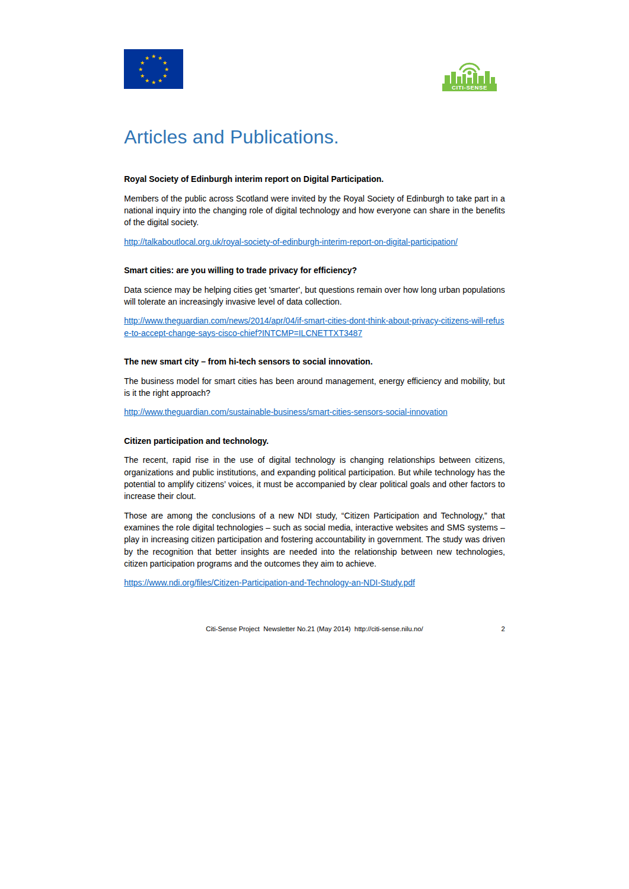CITI-SENSE
Articles and Publications.
Royal Society of Edinburgh interim report on Digital Participation.
Members of the public across Scotland were invited by the Royal Society of Edinburgh to take part in a national inquiry into the changing role of digital technology and how everyone can share in the benefits of the digital society.
http://talkaboutlocal.org.uk/royal-society-of-edinburgh-interim-report-on-digital-participation/
Smart cities: are you willing to trade privacy for efficiency?
Data science may be helping cities get 'smarter', but questions remain over how long urban populations will tolerate an increasingly invasive level of data collection.
http://www.theguardian.com/news/2014/apr/04/if-smart-cities-dont-think-about-privacy-citizens-will-refuse-to-accept-change-says-cisco-chief?INTCMP=ILCNETTXT3487
The new smart city – from hi-tech sensors to social innovation.
The business model for smart cities has been around management, energy efficiency and mobility, but is it the right approach?
http://www.theguardian.com/sustainable-business/smart-cities-sensors-social-innovation
Citizen participation and technology.
The recent, rapid rise in the use of digital technology is changing relationships between citizens, organizations and public institutions, and expanding political participation. But while technology has the potential to amplify citizens’ voices, it must be accompanied by clear political goals and other factors to increase their clout.
Those are among the conclusions of a new NDI study, “Citizen Participation and Technology,” that examines the role digital technologies – such as social media, interactive websites and SMS systems – play in increasing citizen participation and fostering accountability in government. The study was driven by the recognition that better insights are needed into the relationship between new technologies, citizen participation programs and the outcomes they aim to achieve.
https://www.ndi.org/files/Citizen-Participation-and-Technology-an-NDI-Study.pdf
Citi-Sense Project Newsletter No.21 (May 2014) http://citi-sense.nilu.no/
2